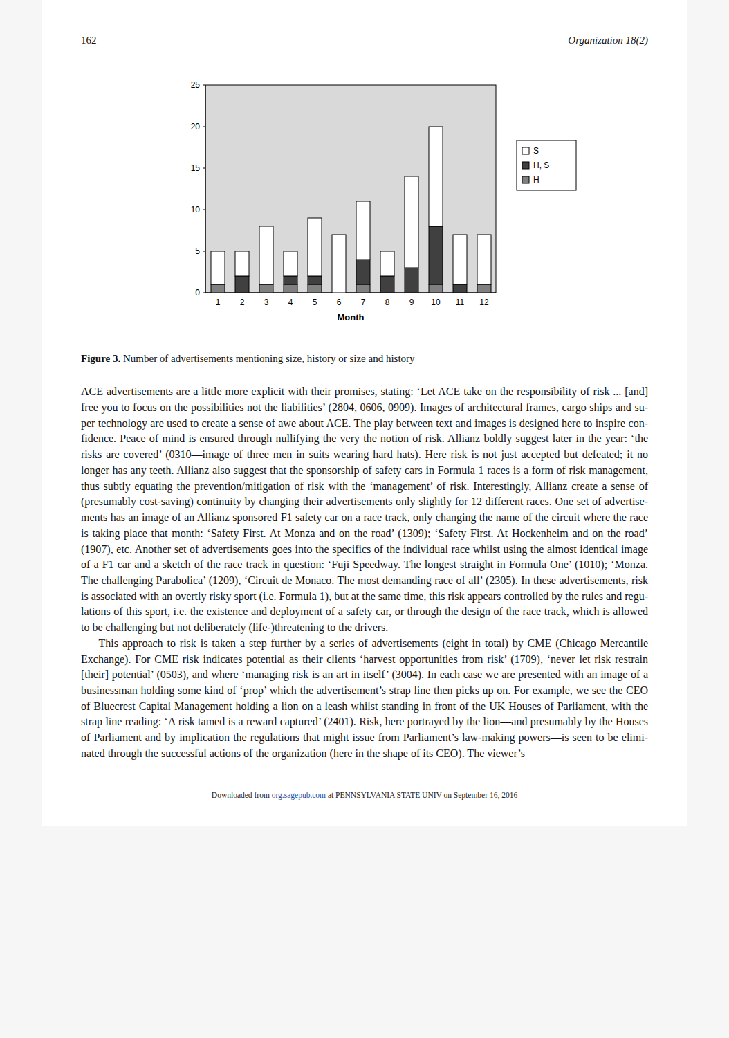162 Organization 18(2)
0 5 10 15 20 25 1 2 3 4 5 6 7 8 9 10 11 12 Month S H, S H
Figure 3. Number of advertisements mentioning size, history or size and history
ACE advertisements are a little more explicit with their promises, stating: ‘Let ACE take on the responsibility of risk ... [and] free you to focus on the possibilities not the liabilities’ (2804, 0606, 0909). Images of architectural frames, cargo ships and super technology are used to create a sense of awe about ACE. The play between text and images is designed here to inspire confidence. Peace of mind is ensured through nullifying the very the notion of risk. Allianz boldly suggest later in the year: ‘the risks are covered’ (0310—image of three men in suits wearing hard hats). Here risk is not just accepted but defeated; it no longer has any teeth. Allianz also suggest that the sponsorship of safety cars in Formula 1 races is a form of risk management, thus subtly equating the prevention/mitigation of risk with the ‘management’ of risk. Interestingly, Allianz create a sense of (presumably cost-saving) continuity by changing their advertisements only slightly for 12 different races. One set of advertisements has an image of an Allianz sponsored F1 safety car on a race track, only changing the name of the circuit where the race is taking place that month: ‘Safety First. At Monza and on the road’ (1309); ‘Safety First. At Hockenheim and on the road’ (1907), etc. Another set of advertisements goes into the specifics of the individual race whilst using the almost identical image of a F1 car and a sketch of the race track in question: ‘Fuji Speedway. The longest straight in Formula One’ (1010); ‘Monza. The challenging Parabolica’ (1209), ‘Circuit de Monaco. The most demanding race of all’ (2305). In these advertisements, risk is associated with an overtly risky sport (i.e. Formula 1), but at the same time, this risk appears controlled by the rules and regulations of this sport, i.e. the existence and deployment of a safety car, or through the design of the race track, which is allowed to be challenging but not deliberately (life-)threatening to the drivers.
This approach to risk is taken a step further by a series of advertisements (eight in total) by CME (Chicago Mercantile Exchange). For CME risk indicates potential as their clients ‘harvest opportunities from risk’ (1709), ‘never let risk restrain [their] potential’ (0503), and where ‘managing risk is an art in itself’ (3004). In each case we are presented with an image of a businessman holding some kind of ‘prop’ which the advertisement’s strap line then picks up on. For example, we see the CEO of Bluecrest Capital Management holding a lion on a leash whilst standing in front of the UK Houses of Parliament, with the strap line reading: ‘A risk tamed is a reward captured’ (2401). Risk, here portrayed by the lion—and presumably by the Houses of Parliament and by implication the regulations that might issue from Parliament’s law-making powers—is seen to be eliminated through the successful actions of the organization (here in the shape of its CEO). The viewer’s
Downloaded from org.sagepub.com at PENNSYLVANIA STATE UNIV on September 16, 2016